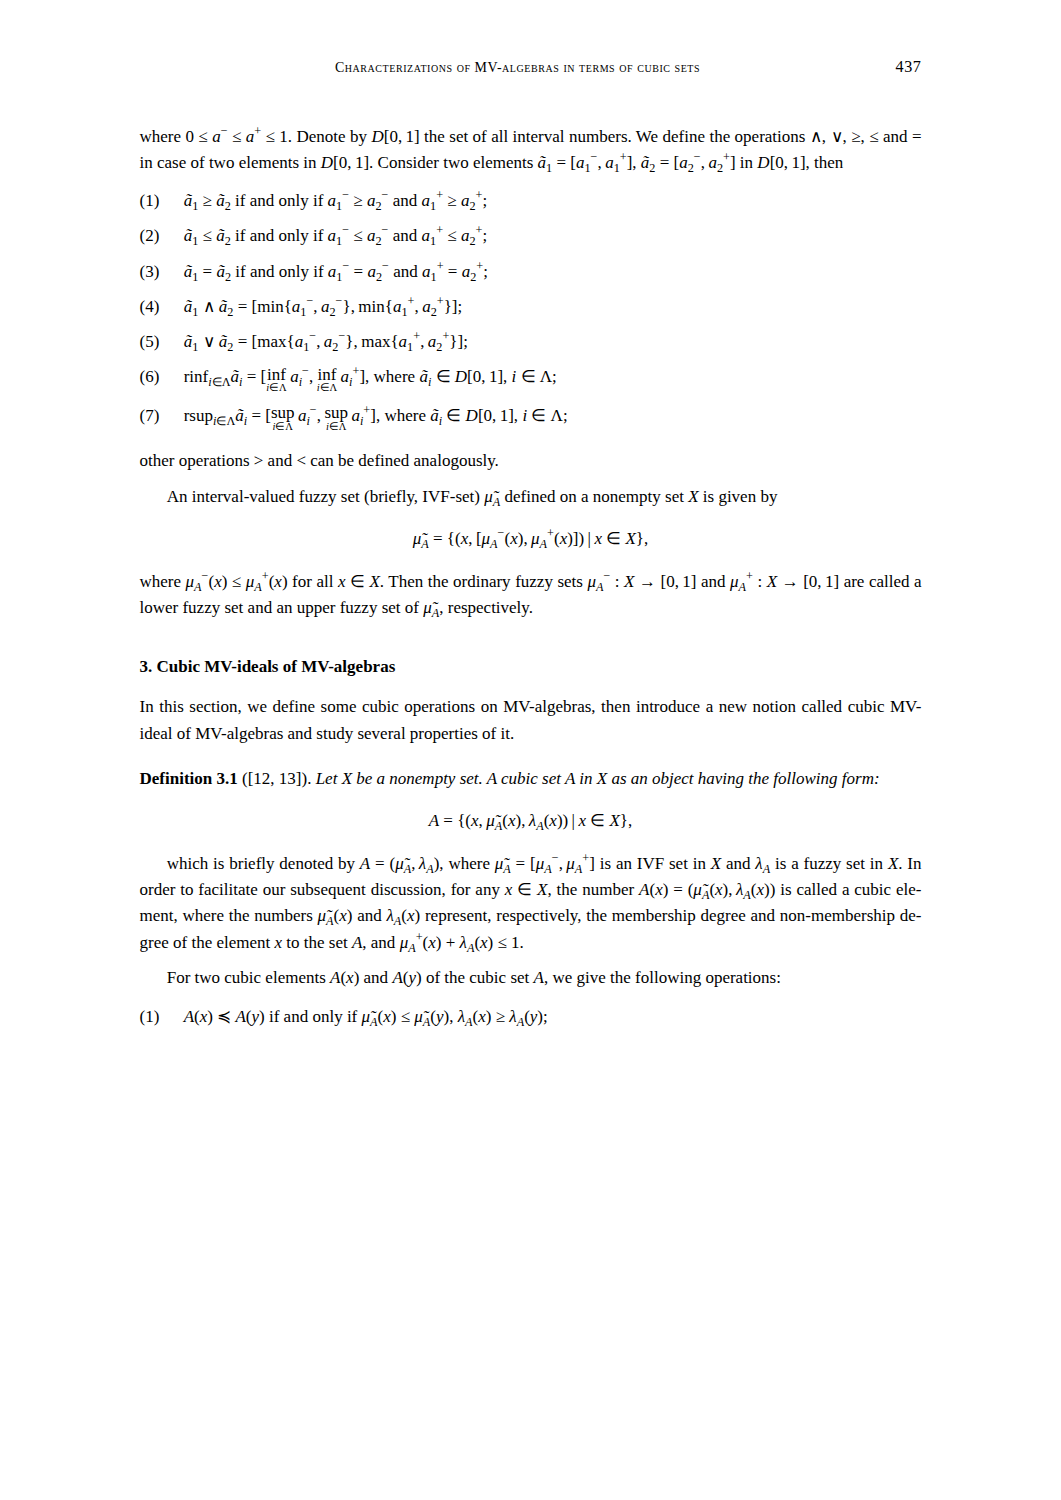Characterizations of MV-algebras in terms of cubic sets 437
where 0 ≤ a− ≤ a+ ≤ 1. Denote by D[0, 1] the set of all interval numbers. We define the operations ∧, ∨, ≥, ≤ and = in case of two elements in D[0, 1]. Consider two elements ã1 = [a1−, a1+], ã2 = [a2−, a2+] in D[0, 1], then
(1) ã1 ≥ ã2 if and only if a1− ≥ a2− and a1+ ≥ a2+;
(2) ã1 ≤ ã2 if and only if a1− ≤ a2− and a1+ ≤ a2+;
(3) ã1 = ã2 if and only if a1− = a2− and a1+ = a2+;
(4) ã1 ∧ ã2 = [min{a1−, a2−}, min{a1+, a2+}];
(5) ã1 ∨ ã2 = [max{a1−, a2−}, max{a1+, a2+}];
(6) rinfi∈Λãi = [inf i∈Λ ai−, inf i∈Λ ai+], where ãi ∈ D[0, 1], i ∈ Λ;
(7) rsupi∈Λãi = [sup i∈Λ ai−, sup i∈Λ ai+], where ãi ∈ D[0, 1], i ∈ Λ;
other operations > and < can be defined analogously.
An interval-valued fuzzy set (briefly, IVF-set) μ̃A defined on a nonempty set X is given by
μ̃A = {(x, [μA−(x), μA+(x)]) | x ∈ X},
where μA−(x) ≤ μA+(x) for all x ∈ X. Then the ordinary fuzzy sets μA− : X → [0, 1] and μA+ : X → [0, 1] are called a lower fuzzy set and an upper fuzzy set of μ̃A, respectively.
3. Cubic MV-ideals of MV-algebras
In this section, we define some cubic operations on MV-algebras, then introduce a new notion called cubic MV-ideal of MV-algebras and study several properties of it.
Definition 3.1 ([12, 13]). Let X be a nonempty set. A cubic set A in X as an object having the following form:
A = {(x, μ̃A(x), λA(x)) | x ∈ X},
which is briefly denoted by A = (μ̃A, λA), where μ̃A = [μA−, μA+] is an IVF set in X and λA is a fuzzy set in X. In order to facilitate our subsequent discussion, for any x ∈ X, the number A(x) = (μ̃A(x), λA(x)) is called a cubic element, where the numbers μ̃A(x) and λA(x) represent, respectively, the membership degree and non-membership degree of the element x to the set A, and μA+(x) + λA(x) ≤ 1.
For two cubic elements A(x) and A(y) of the cubic set A, we give the following operations:
(1) A(x) ≼ A(y) if and only if μ̃A(x) ≤ μ̃A(y), λA(x) ≥ λA(y);